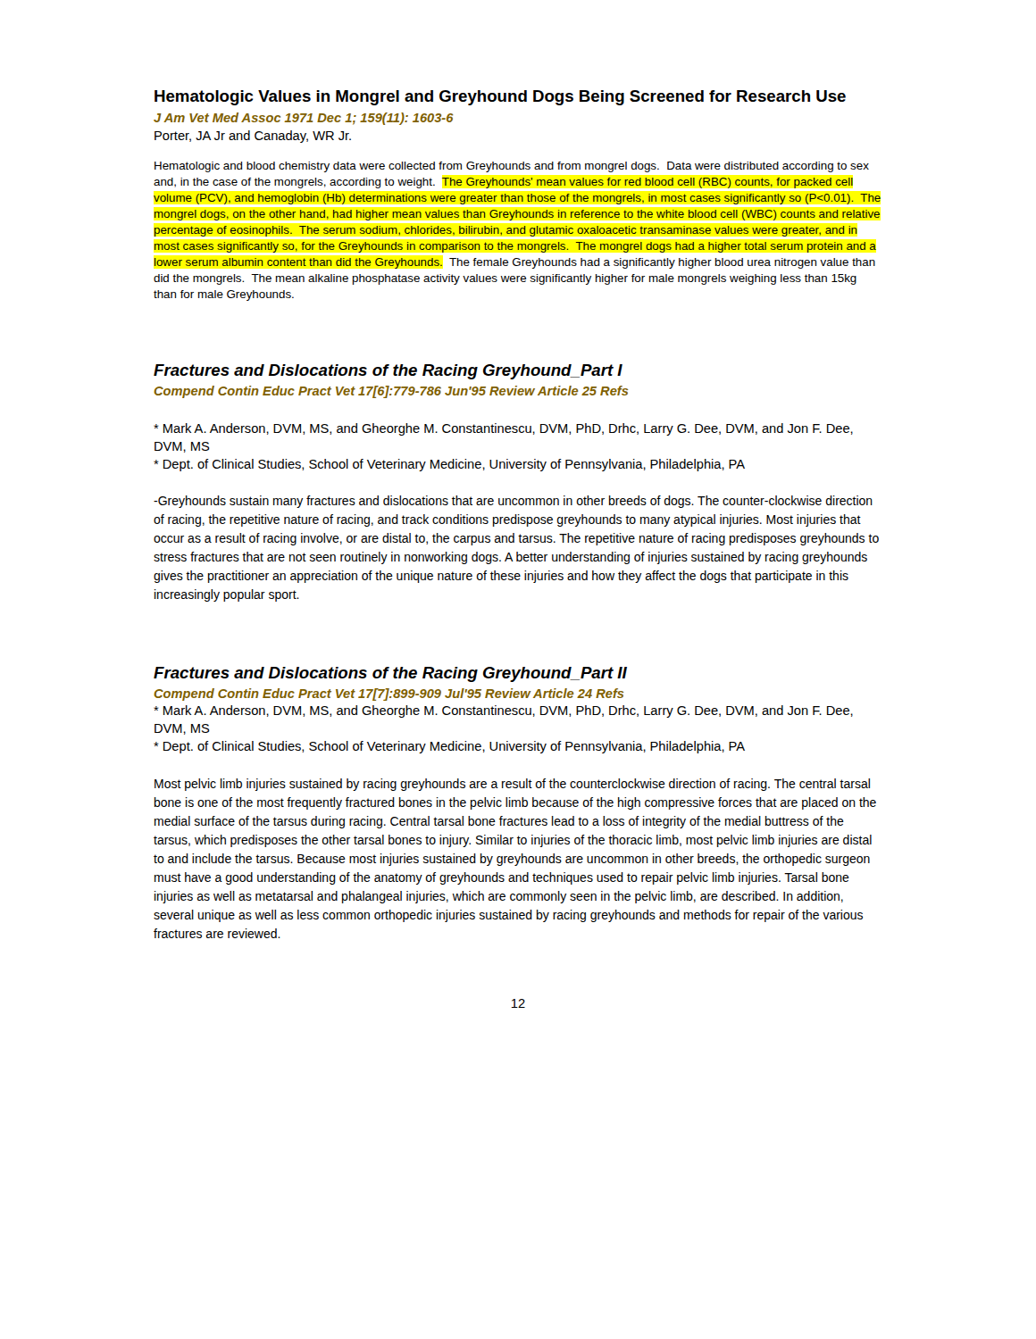Hematologic Values in Mongrel and Greyhound Dogs Being Screened for Research Use
J Am Vet Med Assoc 1971 Dec 1; 159(11): 1603-6
Porter, JA Jr and Canaday, WR Jr.
Hematologic and blood chemistry data were collected from Greyhounds and from mongrel dogs. Data were distributed according to sex and, in the case of the mongrels, according to weight. The Greyhounds' mean values for red blood cell (RBC) counts, for packed cell volume (PCV), and hemoglobin (Hb) determinations were greater than those of the mongrels, in most cases significantly so (P<0.01). The mongrel dogs, on the other hand, had higher mean values than Greyhounds in reference to the white blood cell (WBC) counts and relative percentage of eosinophils. The serum sodium, chlorides, bilirubin, and glutamic oxaloacetic transaminase values were greater, and in most cases significantly so, for the Greyhounds in comparison to the mongrels. The mongrel dogs had a higher total serum protein and a lower serum albumin content than did the Greyhounds. The female Greyhounds had a significantly higher blood urea nitrogen value than did the mongrels. The mean alkaline phosphatase activity values were significantly higher for male mongrels weighing less than 15kg than for male Greyhounds.
Fractures and Dislocations of the Racing Greyhound_Part I
Compend Contin Educ Pract Vet 17[6]:779-786 Jun'95 Review Article 25 Refs
* Mark A. Anderson, DVM, MS, and Gheorghe M. Constantinescu, DVM, PhD, Drhc, Larry G. Dee, DVM, and Jon F. Dee, DVM, MS
* Dept. of Clinical Studies, School of Veterinary Medicine, University of Pennsylvania, Philadelphia, PA
-Greyhounds sustain many fractures and dislocations that are uncommon in other breeds of dogs. The counter-clockwise direction of racing, the repetitive nature of racing, and track conditions predispose greyhounds to many atypical injuries. Most injuries that occur as a result of racing involve, or are distal to, the carpus and tarsus. The repetitive nature of racing predisposes greyhounds to stress fractures that are not seen routinely in nonworking dogs. A better understanding of injuries sustained by racing greyhounds gives the practitioner an appreciation of the unique nature of these injuries and how they affect the dogs that participate in this increasingly popular sport.
Fractures and Dislocations of the Racing Greyhound_Part II
Compend Contin Educ Pract Vet 17[7]:899-909 Jul'95 Review Article 24 Refs
* Mark A. Anderson, DVM, MS, and Gheorghe M. Constantinescu, DVM, PhD, Drhc, Larry G. Dee, DVM, and Jon F. Dee, DVM, MS
* Dept. of Clinical Studies, School of Veterinary Medicine, University of Pennsylvania, Philadelphia, PA
Most pelvic limb injuries sustained by racing greyhounds are a result of the counterclockwise direction of racing. The central tarsal bone is one of the most frequently fractured bones in the pelvic limb because of the high compressive forces that are placed on the medial surface of the tarsus during racing. Central tarsal bone fractures lead to a loss of integrity of the medial buttress of the tarsus, which predisposes the other tarsal bones to injury. Similar to injuries of the thoracic limb, most pelvic limb injuries are distal to and include the tarsus. Because most injuries sustained by greyhounds are uncommon in other breeds, the orthopedic surgeon must have a good understanding of the anatomy of greyhounds and techniques used to repair pelvic limb injuries. Tarsal bone injuries as well as metatarsal and phalangeal injuries, which are commonly seen in the pelvic limb, are described. In addition, several unique as well as less common orthopedic injuries sustained by racing greyhounds and methods for repair of the various fractures are reviewed.
12